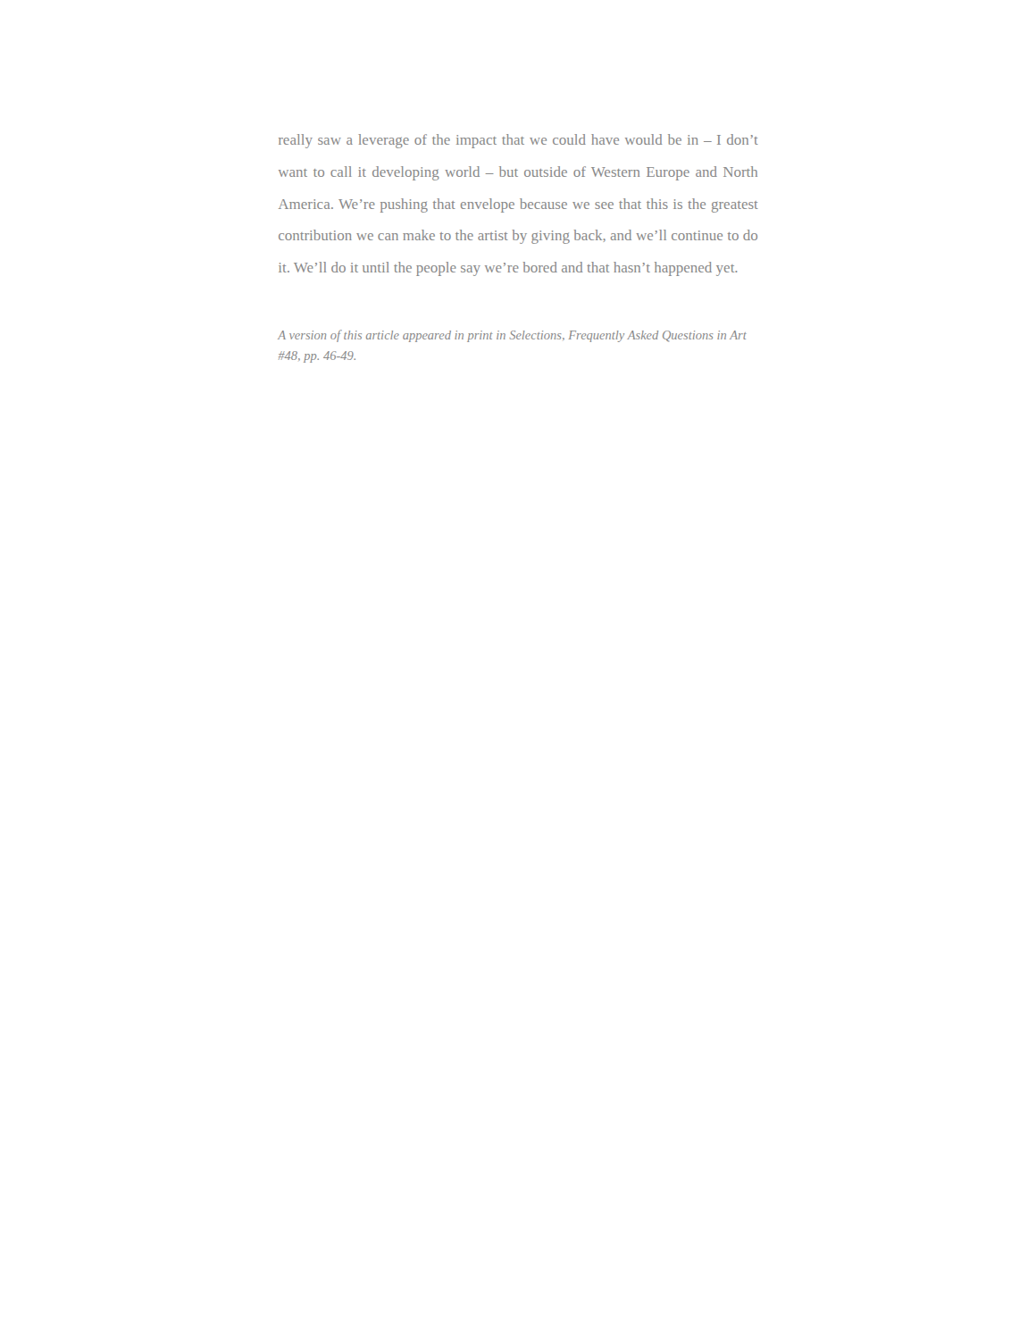really saw a leverage of the impact that we could have would be in – I don’t want to call it developing world – but outside of Western Europe and North America. We’re pushing that envelope because we see that this is the greatest contribution we can make to the artist by giving back, and we’ll continue to do it. We’ll do it until the people say we’re bored and that hasn’t happened yet.
A version of this article appeared in print in Selections, Frequently Asked Questions in Art #48, pp. 46-49.